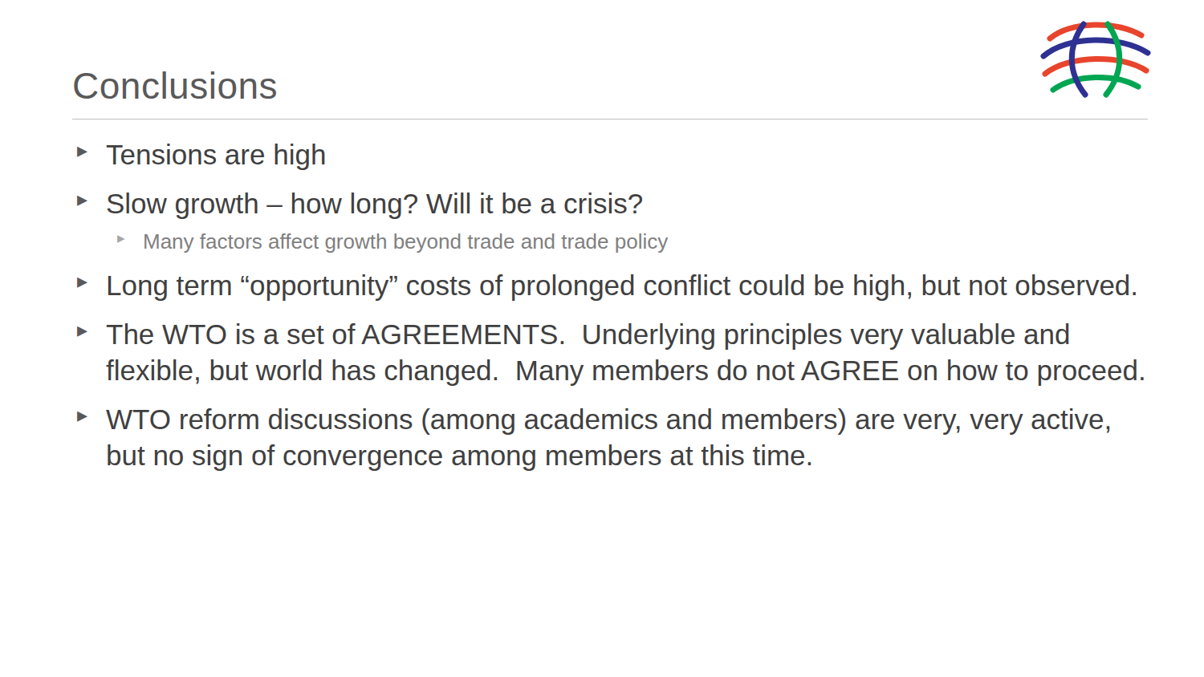Conclusions
Tensions are high
Slow growth – how long? Will it be a crisis?
Many factors affect growth beyond trade and trade policy
Long term “opportunity” costs of prolonged conflict could be high, but not observed.
The WTO is a set of AGREEMENTS. Underlying principles very valuable and flexible, but world has changed. Many members do not AGREE on how to proceed.
WTO reform discussions (among academics and members) are very, very active, but no sign of convergence among members at this time.